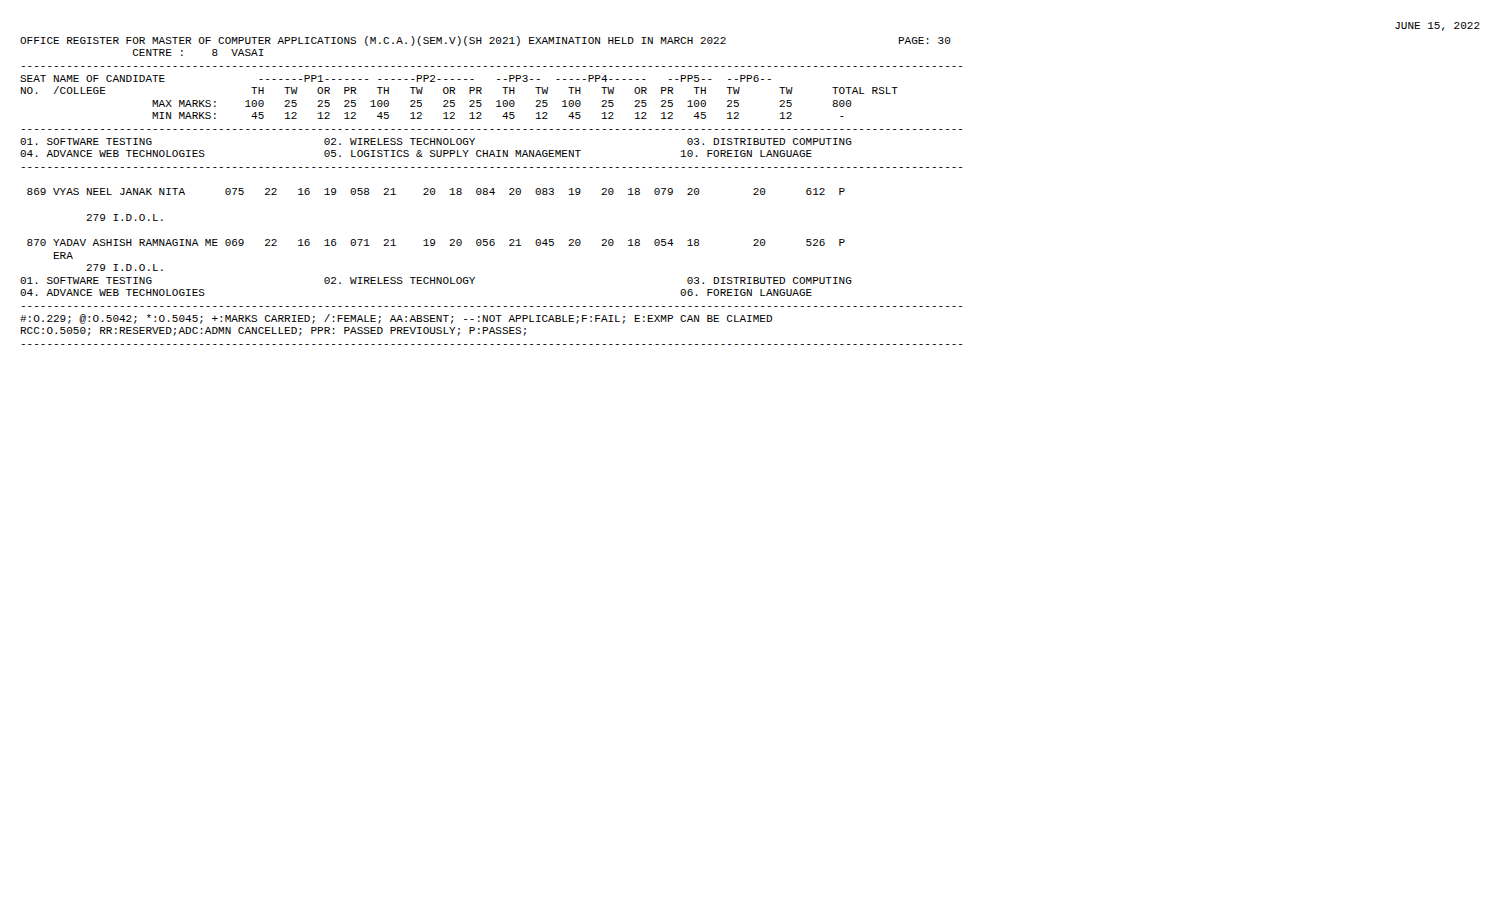JUNE 15, 2022
OFFICE REGISTER FOR MASTER OF COMPUTER APPLICATIONS (M.C.A.)(SEM.V)(SH 2021) EXAMINATION HELD IN MARCH 2022                          PAGE: 30
                 CENTRE :    8  VASAI
-----------------------------------------------------------------------------------------------------------------------------------------------
SEAT NAME OF CANDIDATE              -------PP1------- ------PP2------   --PP3--  -----PP4------   --PP5--  --PP6--
NO.  /COLLEGE                      TH   TW   OR  PR   TH   TW   OR  PR   TH   TW   TH   TW   OR  PR   TH   TW      TW      TOTAL RSLT
                    MAX MARKS:    100   25   25  25  100   25   25  25  100   25  100   25   25  25  100   25      25      800
                    MIN MARKS:     45   12   12  12   45   12   12  12   45   12   45   12   12  12   45   12      12       -
-----------------------------------------------------------------------------------------------------------------------------------------------
01. SOFTWARE TESTING                          02. WIRELESS TECHNOLOGY                                03. DISTRIBUTED COMPUTING
04. ADVANCE WEB TECHNOLOGIES                  05. LOGISTICS & SUPPLY CHAIN MANAGEMENT               10. FOREIGN LANGUAGE
-----------------------------------------------------------------------------------------------------------------------------------------------

 869 VYAS NEEL JANAK NITA      075   22   16  19  058  21    20  18  084  20  083  19   20  18  079  20        20      612  P

          279 I.D.O.L.

 870 YADAV ASHISH RAMNAGINA ME 069   22   16  16  071  21    19  20  056  21  045  20   20  18  054  18        20      526  P
     ERA
          279 I.D.O.L.
01. SOFTWARE TESTING                          02. WIRELESS TECHNOLOGY                                03. DISTRIBUTED COMPUTING
04. ADVANCE WEB TECHNOLOGIES                                                                        06. FOREIGN LANGUAGE
-----------------------------------------------------------------------------------------------------------------------------------------------
#:O.229; @:O.5042; *:O.5045; +:MARKS CARRIED; /:FEMALE; AA:ABSENT; --:NOT APPLICABLE;F:FAIL; E:EXMP CAN BE CLAIMED
RCC:O.5050; RR:RESERVED;ADC:ADMN CANCELLED; PPR: PASSED PREVIOUSLY; P:PASSES;
-----------------------------------------------------------------------------------------------------------------------------------------------